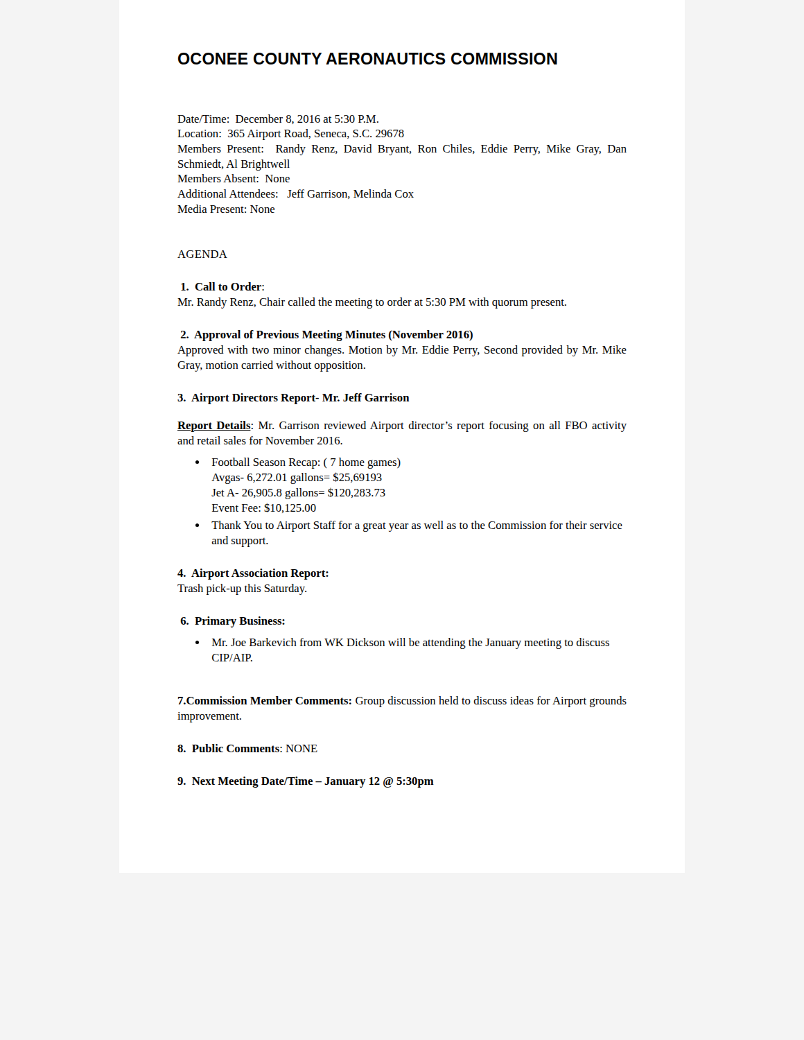OCONEE COUNTY AERONAUTICS COMMISSION
Date/Time: December 8, 2016 at 5:30 P.M.
Location: 365 Airport Road, Seneca, S.C. 29678
Members Present: Randy Renz, David Bryant, Ron Chiles, Eddie Perry, Mike Gray, Dan Schmiedt, Al Brightwell
Members Absent: None
Additional Attendees: Jeff Garrison, Melinda Cox
Media Present: None
AGENDA
1. Call to Order:
Mr. Randy Renz, Chair called the meeting to order at 5:30 PM with quorum present.
2. Approval of Previous Meeting Minutes (November 2016)
Approved with two minor changes. Motion by Mr. Eddie Perry, Second provided by Mr. Mike Gray, motion carried without opposition.
3. Airport Directors Report- Mr. Jeff Garrison
Report Details: Mr. Garrison reviewed Airport director’s report focusing on all FBO activity and retail sales for November 2016.
Football Season Recap: ( 7 home games) Avgas- 6,272.01 gallons= $25,69193 Jet A- 26,905.8 gallons= $120,283.73 Event Fee: $10,125.00
Thank You to Airport Staff for a great year as well as to the Commission for their service and support.
4. Airport Association Report:
Trash pick-up this Saturday.
6. Primary Business:
Mr. Joe Barkevich from WK Dickson will be attending the January meeting to discuss CIP/AIP.
7.Commission Member Comments: Group discussion held to discuss ideas for Airport grounds improvement.
8. Public Comments: NONE
9. Next Meeting Date/Time – January 12 @ 5:30pm